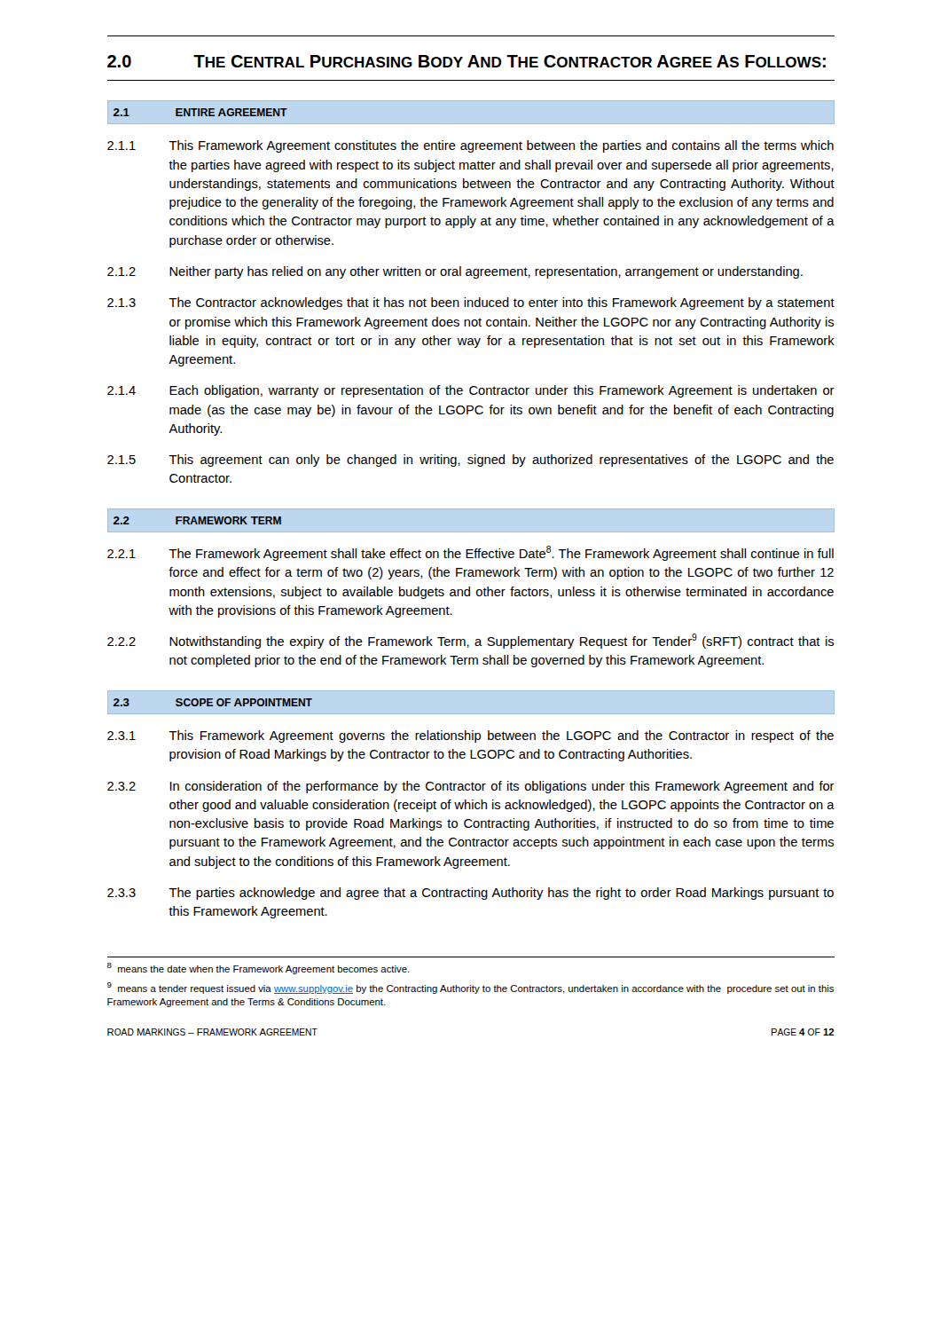2.0 THE CENTRAL PURCHASING BODY AND THE CONTRACTOR AGREE AS FOLLOWS:
2.1 ENTIRE AGREEMENT
2.1.1
This Framework Agreement constitutes the entire agreement between the parties and contains all the terms which the parties have agreed with respect to its subject matter and shall prevail over and supersede all prior agreements, understandings, statements and communications between the Contractor and any Contracting Authority. Without prejudice to the generality of the foregoing, the Framework Agreement shall apply to the exclusion of any terms and conditions which the Contractor may purport to apply at any time, whether contained in any acknowledgement of a purchase order or otherwise.
2.1.2
Neither party has relied on any other written or oral agreement, representation, arrangement or understanding.
2.1.3
The Contractor acknowledges that it has not been induced to enter into this Framework Agreement by a statement or promise which this Framework Agreement does not contain. Neither the LGOPC nor any Contracting Authority is liable in equity, contract or tort or in any other way for a representation that is not set out in this Framework Agreement.
2.1.4
Each obligation, warranty or representation of the Contractor under this Framework Agreement is undertaken or made (as the case may be) in favour of the LGOPC for its own benefit and for the benefit of each Contracting Authority.
2.1.5
This agreement can only be changed in writing, signed by authorized representatives of the LGOPC and the Contractor.
2.2 FRAMEWORK TERM
2.2.1
The Framework Agreement shall take effect on the Effective Date8. The Framework Agreement shall continue in full force and effect for a term of two (2) years, (the Framework Term) with an option to the LGOPC of two further 12 month extensions, subject to available budgets and other factors, unless it is otherwise terminated in accordance with the provisions of this Framework Agreement.
2.2.2
Notwithstanding the expiry of the Framework Term, a Supplementary Request for Tender9 (sRFT) contract that is not completed prior to the end of the Framework Term shall be governed by this Framework Agreement.
2.3 SCOPE OF APPOINTMENT
2.3.1
This Framework Agreement governs the relationship between the LGOPC and the Contractor in respect of the provision of Road Markings by the Contractor to the LGOPC and to Contracting Authorities.
2.3.2
In consideration of the performance by the Contractor of its obligations under this Framework Agreement and for other good and valuable consideration (receipt of which is acknowledged), the LGOPC appoints the Contractor on a non-exclusive basis to provide Road Markings to Contracting Authorities, if instructed to do so from time to time pursuant to the Framework Agreement, and the Contractor accepts such appointment in each case upon the terms and subject to the conditions of this Framework Agreement.
2.3.3
The parties acknowledge and agree that a Contracting Authority has the right to order Road Markings pursuant to this Framework Agreement.
8 means the date when the Framework Agreement becomes active.
9 means a tender request issued via www.supplygov.ie by the Contracting Authority to the Contractors, undertaken in accordance with the procedure set out in this Framework Agreement and the Terms & Conditions Document.
ROAD MARKINGS – FRAMEWORK AGREEMENT
PAGE 4 OF 12